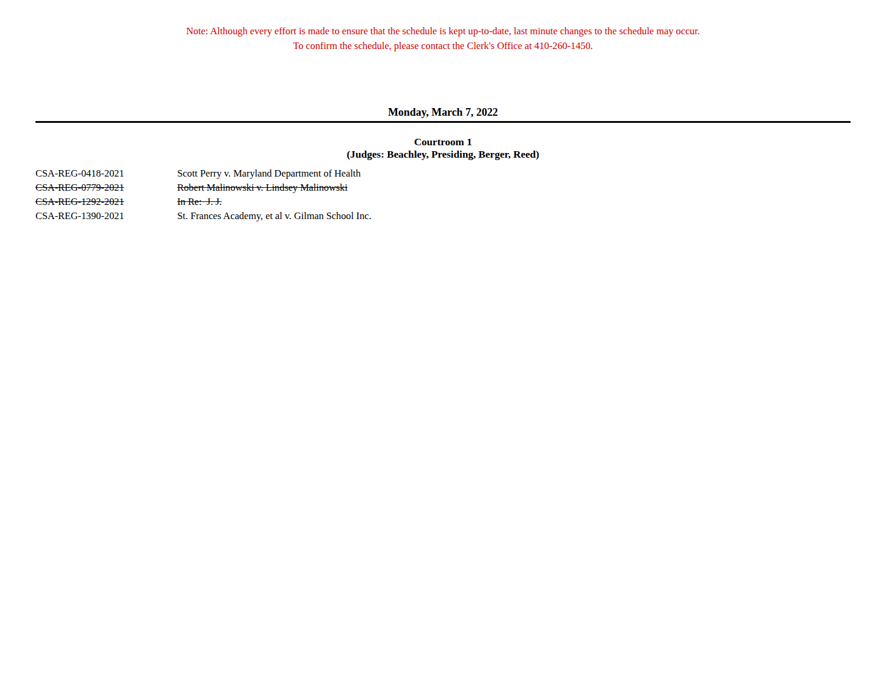Note: Although every effort is made to ensure that the schedule is kept up-to-date, last minute changes to the schedule may occur.
To confirm the schedule, please contact the Clerk's Office at 410-260-1450.
Monday, March 7, 2022
Courtroom 1
(Judges: Beachley, Presiding, Berger, Reed)
| CSA-REG-0418-2021 | Scott Perry v. Maryland Department of Health |
| CSA-REG-0779-2021 | Robert Malinowski v. Lindsey Malinowski |
| CSA-REG-1292-2021 | In Re: J. J. |
| CSA-REG-1390-2021 | St. Frances Academy, et al v. Gilman School Inc. |